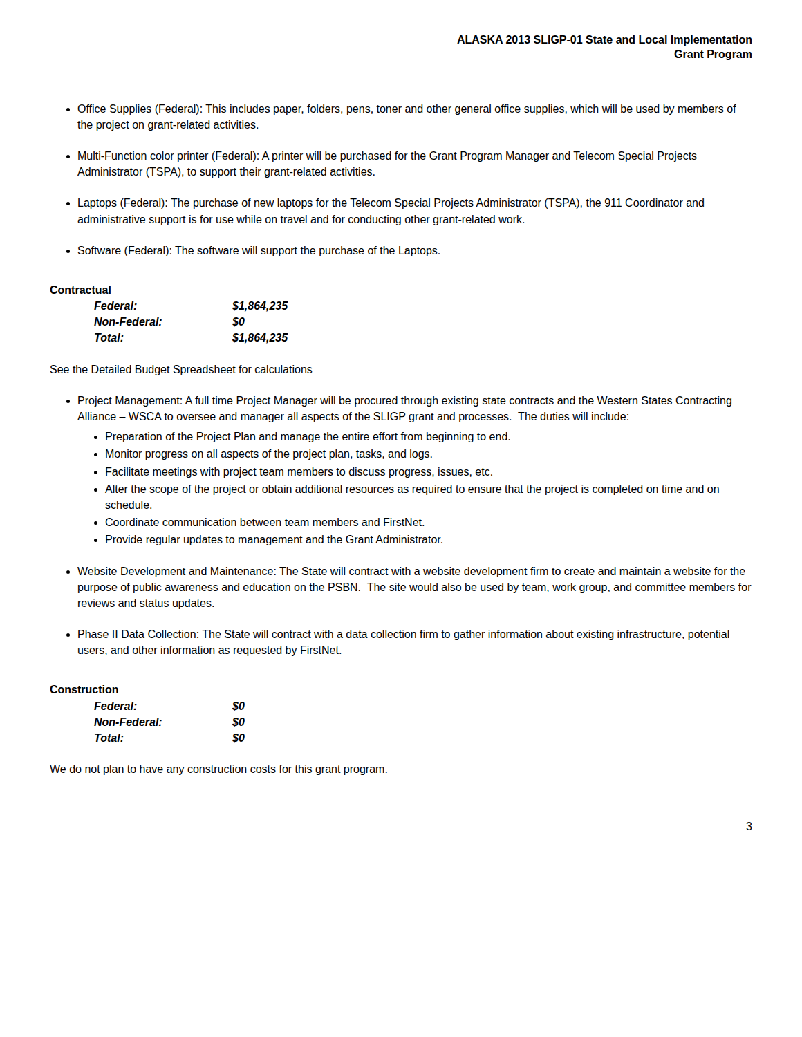ALASKA 2013 SLIGP-01 State and Local Implementation
Grant Program
Office Supplies (Federal): This includes paper, folders, pens, toner and other general office supplies, which will be used by members of the project on grant-related activities.
Multi-Function color printer (Federal): A printer will be purchased for the Grant Program Manager and Telecom Special Projects Administrator (TSPA), to support their grant-related activities.
Laptops (Federal): The purchase of new laptops for the Telecom Special Projects Administrator (TSPA), the 911 Coordinator and administrative support is for use while on travel and for conducting other grant-related work.
Software (Federal): The software will support the purchase of the Laptops.
Contractual
| Federal: | $1,864,235 |
| Non-Federal: | $0 |
| Total: | $1,864,235 |
See the Detailed Budget Spreadsheet for calculations
Project Management: A full time Project Manager will be procured through existing state contracts and the Western States Contracting Alliance – WSCA to oversee and manager all aspects of the SLIGP grant and processes. The duties will include:
Preparation of the Project Plan and manage the entire effort from beginning to end.
Monitor progress on all aspects of the project plan, tasks, and logs.
Facilitate meetings with project team members to discuss progress, issues, etc.
Alter the scope of the project or obtain additional resources as required to ensure that the project is completed on time and on schedule.
Coordinate communication between team members and FirstNet.
Provide regular updates to management and the Grant Administrator.
Website Development and Maintenance: The State will contract with a website development firm to create and maintain a website for the purpose of public awareness and education on the PSBN. The site would also be used by team, work group, and committee members for reviews and status updates.
Phase II Data Collection: The State will contract with a data collection firm to gather information about existing infrastructure, potential users, and other information as requested by FirstNet.
Construction
| Federal: | $0 |
| Non-Federal: | $0 |
| Total: | $0 |
We do not plan to have any construction costs for this grant program.
3